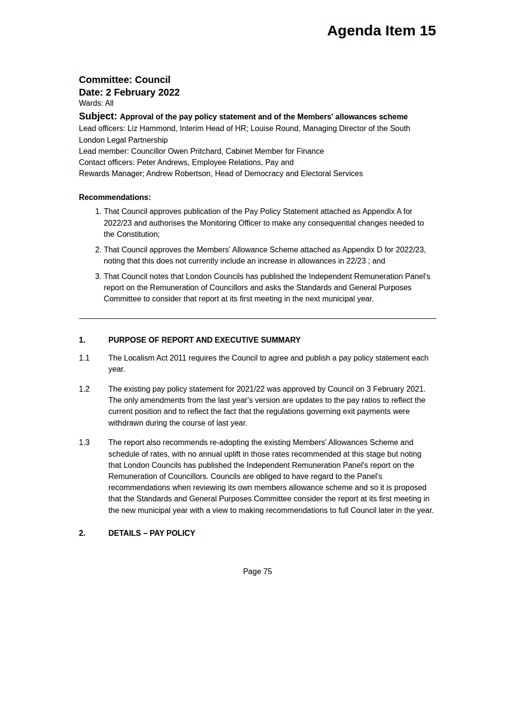Agenda Item 15
Committee: Council
Date: 2 February 2022 Wards: All
Subject: Approval of the pay policy statement and of the Members' allowances scheme
Lead officers: Liz Hammond, Interim Head of HR; Louise Round, Managing Director of the South London Legal Partnership
Lead member: Councillor Owen Pritchard, Cabinet Member for Finance
Contact officers: Peter Andrews, Employee Relations, Pay and
Rewards Manager; Andrew Robertson, Head of Democracy and Electoral Services
Recommendations:
That Council approves publication of the Pay Policy Statement attached as Appendix A for 2022/23 and authorises the Monitoring Officer to make any consequential changes needed to the Constitution;
That Council approves the Members' Allowance Scheme attached as Appendix D for 2022/23, noting that this does not currently include an increase in allowances in 22/23 ; and
That Council notes that London Councils has published the Independent Remuneration Panel's report on the Remuneration of Councillors and asks the Standards and General Purposes Committee to consider that report at its first meeting in the next municipal year.
1. Purpose of report and executive summary
1.1
The Localism Act 2011 requires the Council to agree and publish a pay policy statement each year.
1.2
The existing pay policy statement for 2021/22 was approved by Council on 3 February 2021. The only amendments from the last year's version are updates to the pay ratios to reflect the current position and to reflect the fact that the regulations governing exit payments were withdrawn during the course of last year.
1.3
The report also recommends re-adopting the existing Members' Allowances Scheme and schedule of rates, with no annual uplift in those rates recommended at this stage but noting that London Councils has published the Independent Remuneration Panel's report on the Remuneration of Councillors. Councils are obliged to have regard to the Panel's recommendations when reviewing its own members allowance scheme and so it is proposed that the Standards and General Purposes Committee consider the report at its first meeting in the new municipal year with a view to making recommendations to full Council later in the year.
2. Details – pay policy
Page 75